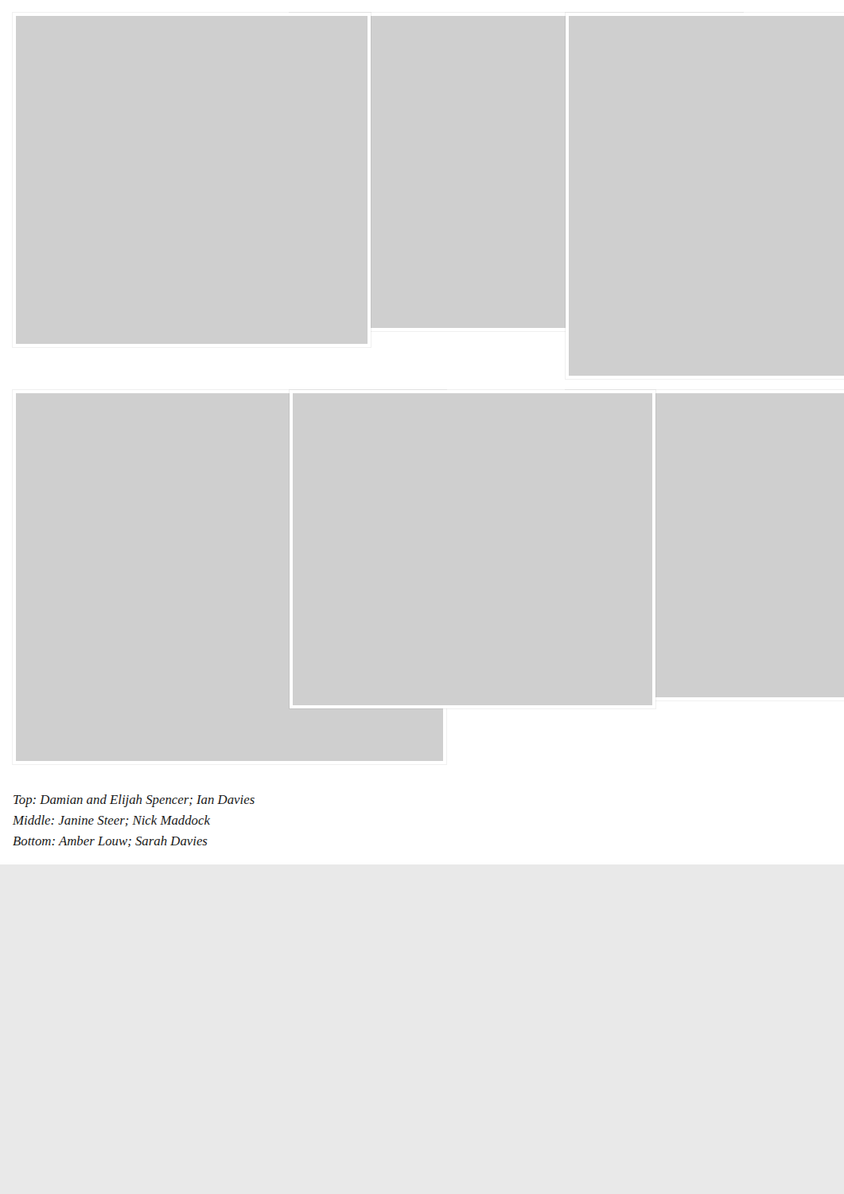Orienteering event photo collage
Top: Damian and Elijah Spencer; Ian Davies
Middle: Janine Steer; Nick Maddock
Bottom: Amber Louw; Sarah Davies